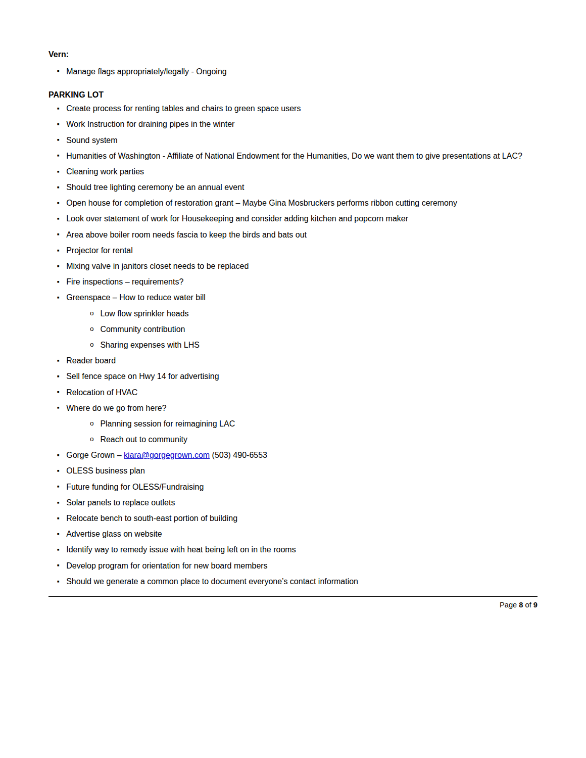Vern:
Manage flags appropriately/legally - Ongoing
PARKING LOT
Create process for renting tables and chairs to green space users
Work Instruction for draining pipes in the winter
Sound system
Humanities of Washington - Affiliate of National Endowment for the Humanities, Do we want them to give presentations at LAC?
Cleaning work parties
Should tree lighting ceremony be an annual event
Open house for completion of restoration grant – Maybe Gina Mosbruckers performs ribbon cutting ceremony
Look over statement of work for Housekeeping and consider adding kitchen and popcorn maker
Area above boiler room needs fascia to keep the birds and bats out
Projector for rental
Mixing valve in janitors closet needs to be replaced
Fire inspections – requirements?
Greenspace – How to reduce water bill
Low flow sprinkler heads
Community contribution
Sharing expenses with LHS
Reader board
Sell fence space on Hwy 14 for advertising
Relocation of HVAC
Where do we go from here?
Planning session for reimagining LAC
Reach out to community
Gorge Grown – kiara@gorgegrown.com (503) 490-6553
OLESS business plan
Future funding for OLESS/Fundraising
Solar panels to replace outlets
Relocate bench to south-east portion of building
Advertise glass on website
Identify way to remedy issue with heat being left on in the rooms
Develop program for orientation for new board members
Should we generate a common place to document everyone’s contact information
Page 8 of 9